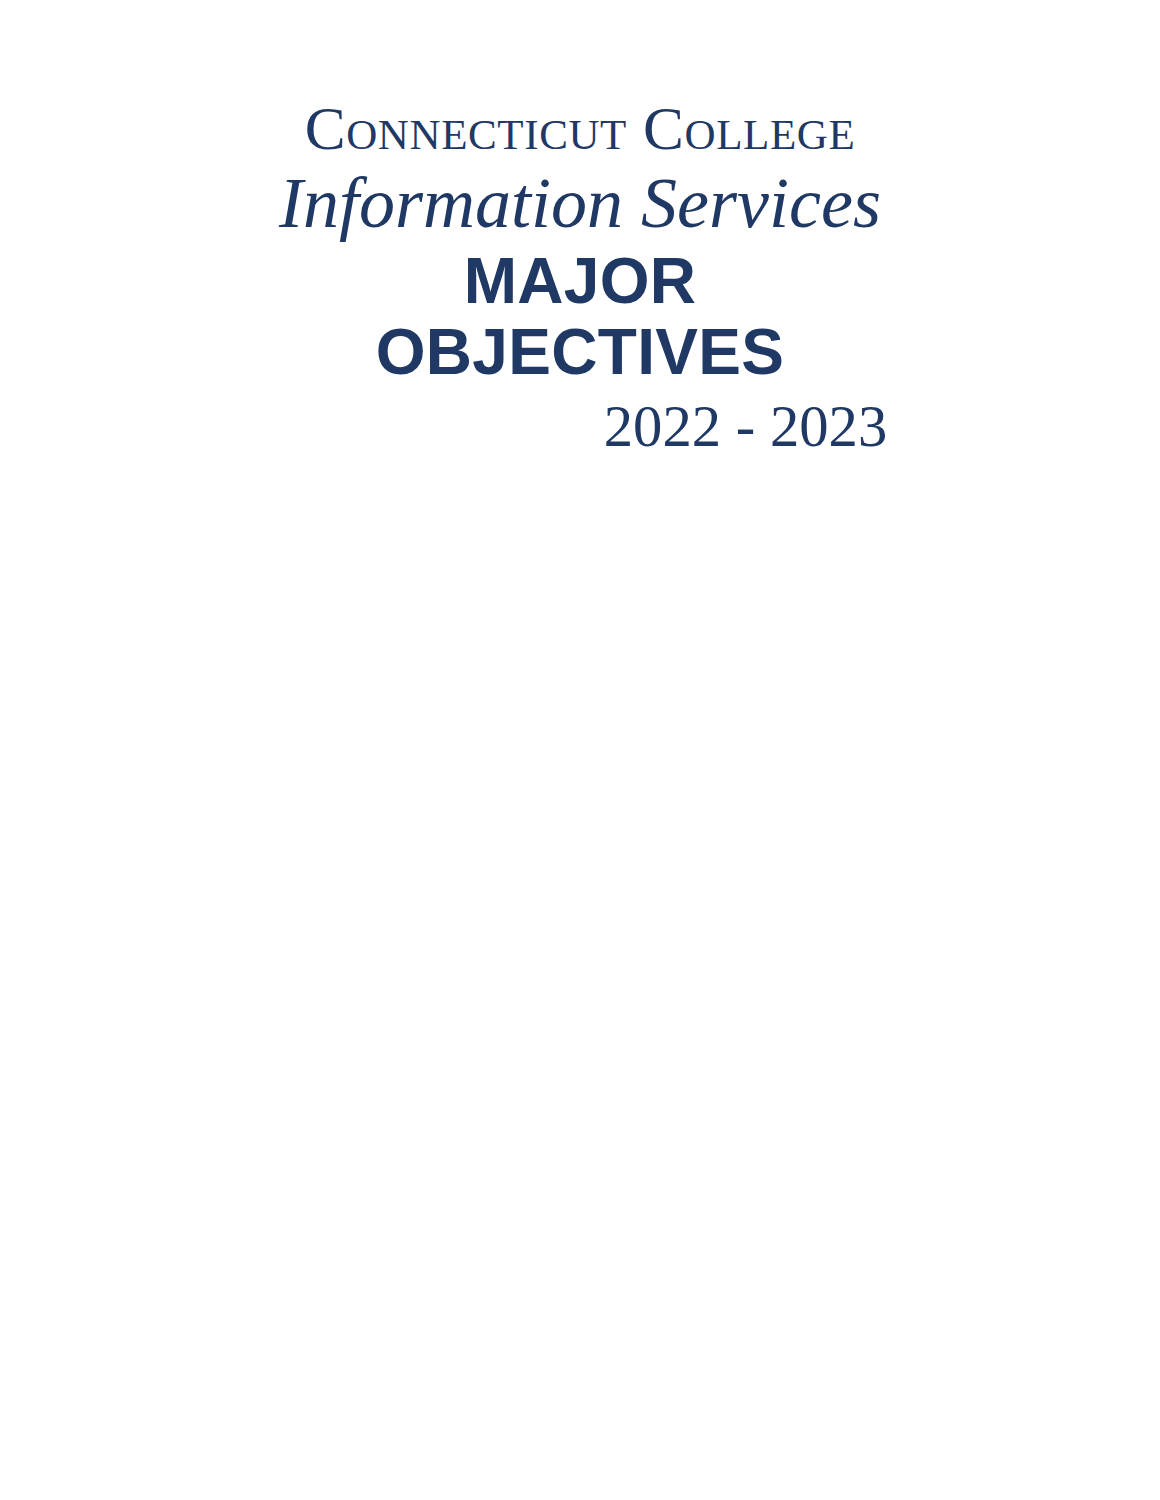Connecticut College
Information Services
MAJOR OBJECTIVES
2022 - 2023